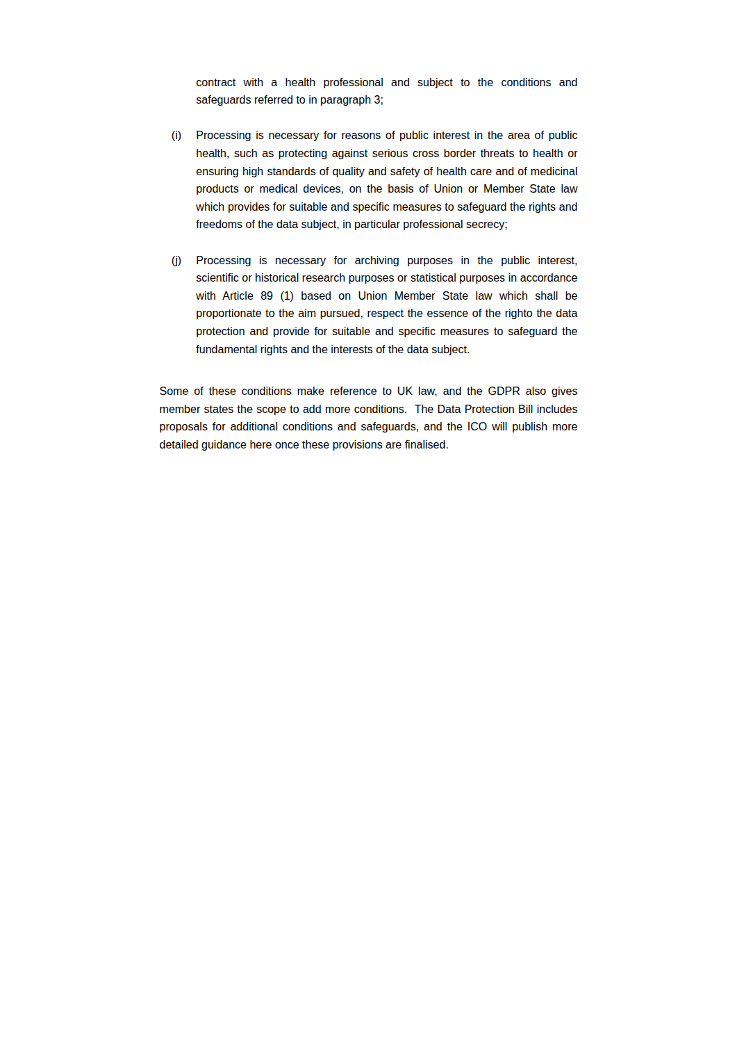contract with a health professional and subject to the conditions and safeguards referred to in paragraph 3;
(i) Processing is necessary for reasons of public interest in the area of public health, such as protecting against serious cross border threats to health or ensuring high standards of quality and safety of health care and of medicinal products or medical devices, on the basis of Union or Member State law which provides for suitable and specific measures to safeguard the rights and freedoms of the data subject, in particular professional secrecy;
(j) Processing is necessary for archiving purposes in the public interest, scientific or historical research purposes or statistical purposes in accordance with Article 89 (1) based on Union Member State law which shall be proportionate to the aim pursued, respect the essence of the righto the data protection and provide for suitable and specific measures to safeguard the fundamental rights and the interests of the data subject.
Some of these conditions make reference to UK law, and the GDPR also gives member states the scope to add more conditions. The Data Protection Bill includes proposals for additional conditions and safeguards, and the ICO will publish more detailed guidance here once these provisions are finalised.